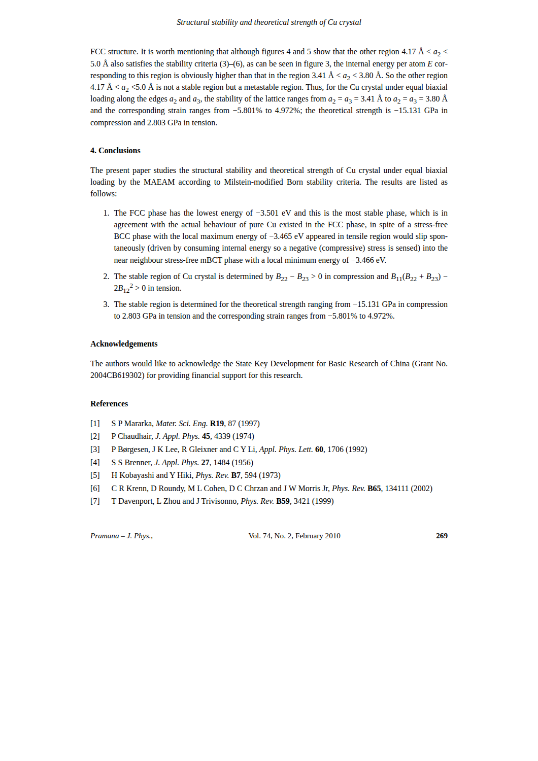Structural stability and theoretical strength of Cu crystal
FCC structure. It is worth mentioning that although figures 4 and 5 show that the other region 4.17 Å < a2 < 5.0 Å also satisfies the stability criteria (3)–(6), as can be seen in figure 3, the internal energy per atom E corresponding to this region is obviously higher than that in the region 3.41 Å < a2 < 3.80 Å. So the other region 4.17 Å < a2 <5.0 Å is not a stable region but a metastable region. Thus, for the Cu crystal under equal biaxial loading along the edges a2 and a3, the stability of the lattice ranges from a2 = a3 = 3.41 Å to a2 = a3 = 3.80 Å and the corresponding strain ranges from −5.801% to 4.972%; the theoretical strength is −15.131 GPa in compression and 2.803 GPa in tension.
4. Conclusions
The present paper studies the structural stability and theoretical strength of Cu crystal under equal biaxial loading by the MAEAM according to Milstein-modified Born stability criteria. The results are listed as follows:
The FCC phase has the lowest energy of −3.501 eV and this is the most stable phase, which is in agreement with the actual behaviour of pure Cu existed in the FCC phase, in spite of a stress-free BCC phase with the local maximum energy of −3.465 eV appeared in tensile region would slip spontaneously (driven by consuming internal energy so a negative (compressive) stress is sensed) into the near neighbour stress-free mBCT phase with a local minimum energy of −3.466 eV.
The stable region of Cu crystal is determined by B22 − B23 > 0 in compression and B11(B22 + B23) − 2B122 > 0 in tension.
The stable region is determined for the theoretical strength ranging from −15.131 GPa in compression to 2.803 GPa in tension and the corresponding strain ranges from −5.801% to 4.972%.
Acknowledgements
The authors would like to acknowledge the State Key Development for Basic Research of China (Grant No. 2004CB619302) for providing financial support for this research.
References
[1] S P Mararka, Mater. Sci. Eng. R19, 87 (1997)
[2] P Chaudhair, J. Appl. Phys. 45, 4339 (1974)
[3] P Børgesen, J K Lee, R Gleixner and C Y Li, Appl. Phys. Lett. 60, 1706 (1992)
[4] S S Brenner, J. Appl. Phys. 27, 1484 (1956)
[5] H Kobayashi and Y Hiki, Phys. Rev. B7, 594 (1973)
[6] C R Krenn, D Roundy, M L Cohen, D C Chrzan and J W Morris Jr, Phys. Rev. B65, 134111 (2002)
[7] T Davenport, L Zhou and J Trivisonno, Phys. Rev. B59, 3421 (1999)
Pramana – J. Phys., Vol. 74, No. 2, February 2010 269